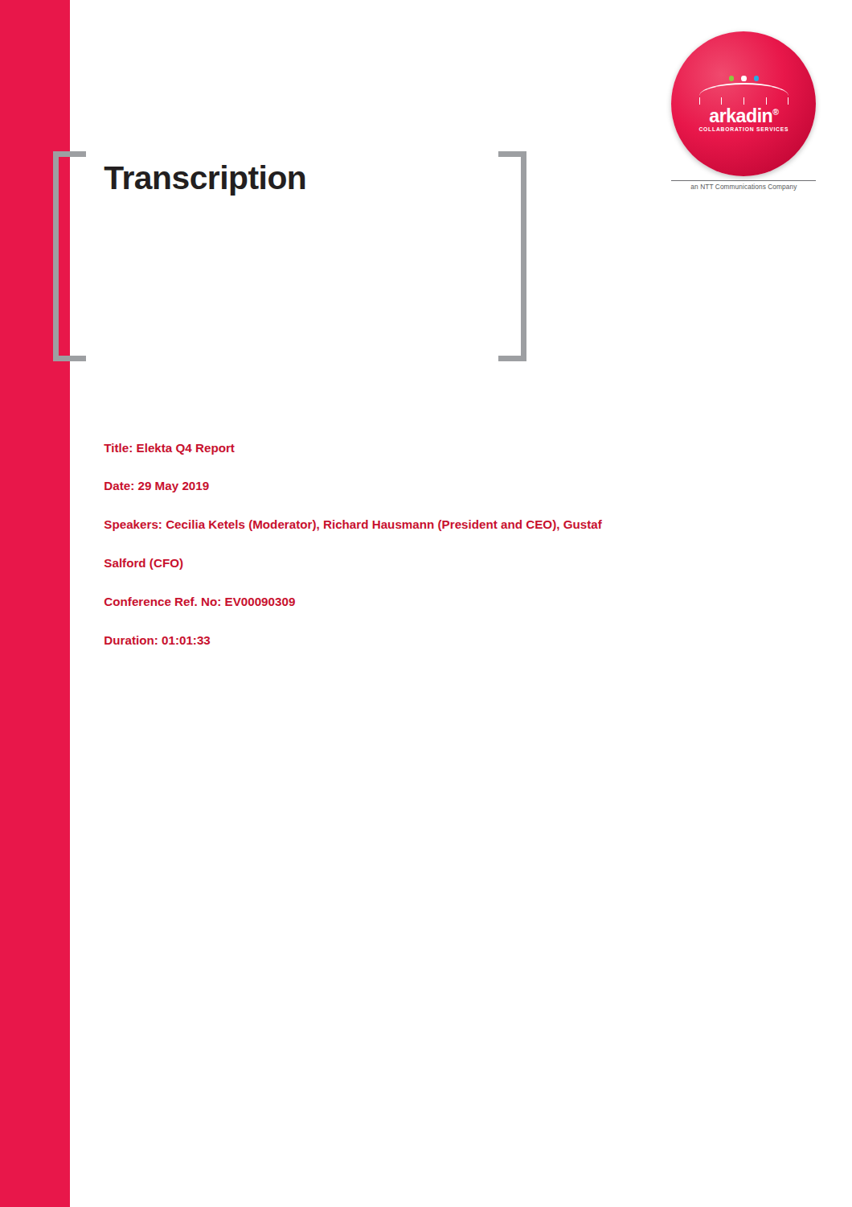Transcription
arkadin®
Collaboration Services
an NTT Communications Company
Title: Elekta Q4 Report
Date: 29 May 2019
Speakers: Cecilia Ketels (Moderator), Richard Hausmann (President and CEO), GustafSalford (CFO)
Conference Ref. No: EV00090309
Duration: 01:01:33